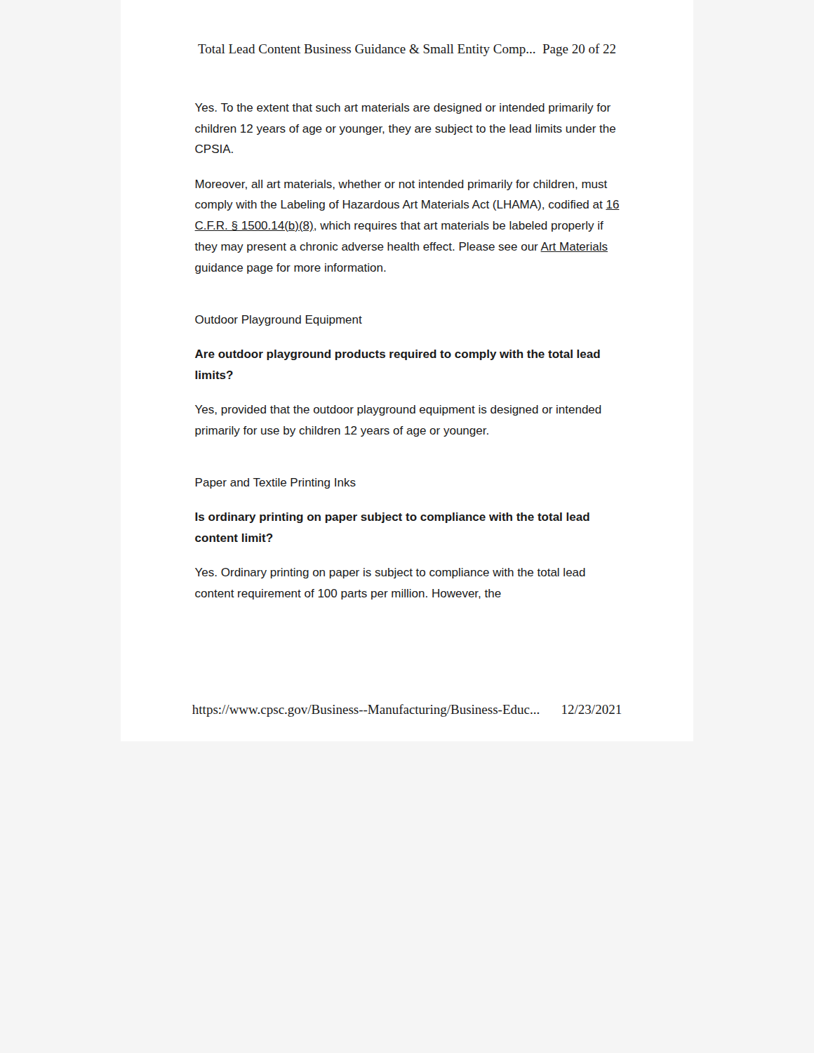Total Lead Content Business Guidance & Small Entity Comp... Page 20 of 22
Yes. To the extent that such art materials are designed or intended primarily for children 12 years of age or younger, they are subject to the lead limits under the CPSIA.
Moreover, all art materials, whether or not intended primarily for children, must comply with the Labeling of Hazardous Art Materials Act (LHAMA), codified at 16 C.F.R. § 1500.14(b)(8), which requires that art materials be labeled properly if they may present a chronic adverse health effect. Please see our Art Materials guidance page for more information.
Outdoor Playground Equipment
Are outdoor playground products required to comply with the total lead limits?
Yes, provided that the outdoor playground equipment is designed or intended primarily for use by children 12 years of age or younger.
Paper and Textile Printing Inks
Is ordinary printing on paper subject to compliance with the total lead content limit?
Yes. Ordinary printing on paper is subject to compliance with the total lead content requirement of 100 parts per million. However, the
https://www.cpsc.gov/Business--Manufacturing/Business-Educ... 12/23/2021